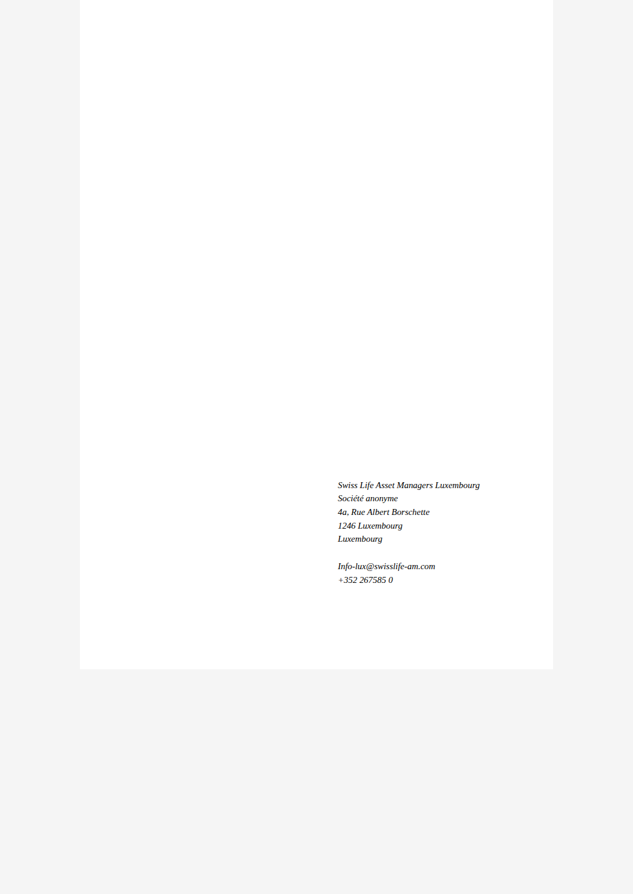Swiss Life Asset Managers Luxembourg
Société anonyme
4a, Rue Albert Borschette
1246 Luxembourg
Luxembourg
Info-lux@swisslife-am.com
+352 267585 0